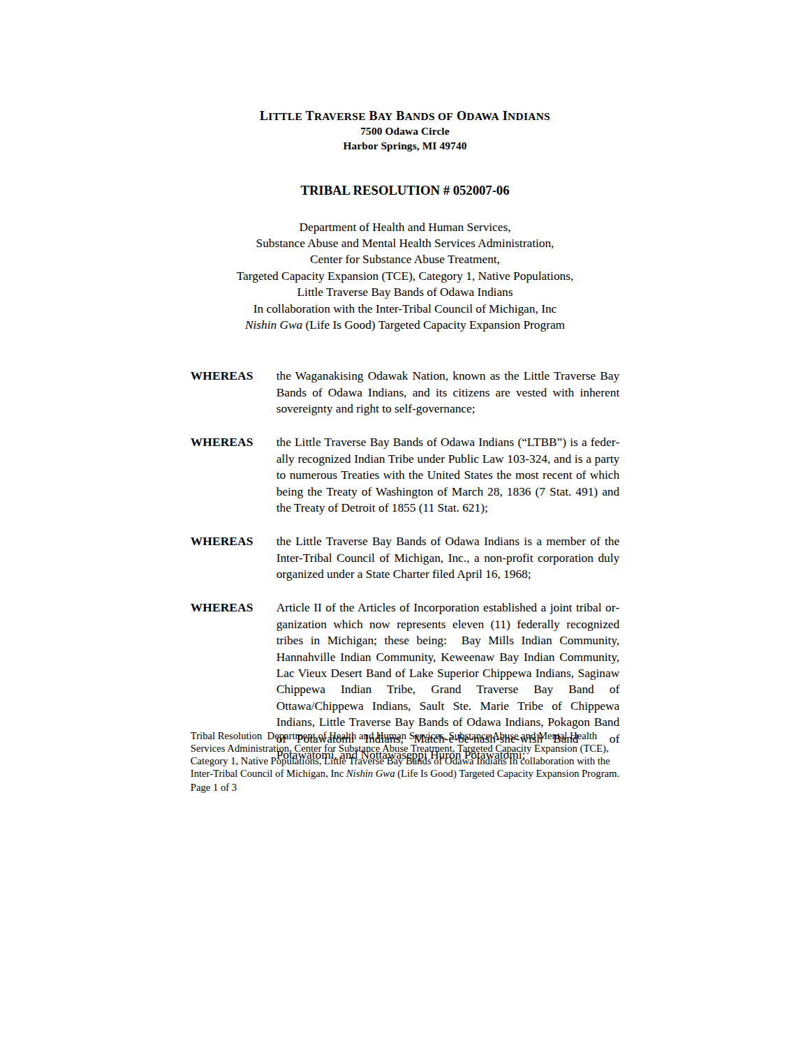LITTLE TRAVERSE BAY BANDS OF ODAWA INDIANS
7500 Odawa Circle
Harbor Springs, MI 49740
TRIBAL RESOLUTION # 052007-06
Department of Health and Human Services,
Substance Abuse and Mental Health Services Administration,
Center for Substance Abuse Treatment,
Targeted Capacity Expansion (TCE), Category 1, Native Populations,
Little Traverse Bay Bands of Odawa Indians
In collaboration with the Inter-Tribal Council of Michigan, Inc
Nishin Gwa (Life Is Good) Targeted Capacity Expansion Program
WHEREAS
the Waganakising Odawak Nation, known as the Little Traverse Bay Bands of Odawa Indians, and its citizens are vested with inherent sovereignty and right to self-governance;
WHEREAS
the Little Traverse Bay Bands of Odawa Indians (“LTBB”) is a federally recognized Indian Tribe under Public Law 103-324, and is a party to numerous Treaties with the United States the most recent of which being the Treaty of Washington of March 28, 1836 (7 Stat. 491) and the Treaty of Detroit of 1855 (11 Stat. 621);
WHEREAS
the Little Traverse Bay Bands of Odawa Indians is a member of the Inter-Tribal Council of Michigan, Inc., a non-profit corporation duly organized under a State Charter filed April 16, 1968;
WHEREAS
Article II of the Articles of Incorporation established a joint tribal organization which now represents eleven (11) federally recognized tribes in Michigan; these being: Bay Mills Indian Community, Hannahville Indian Community, Keweenaw Bay Indian Community, Lac Vieux Desert Band of Lake Superior Chippewa Indians, Saginaw Chippewa Indian Tribe, Grand Traverse Bay Band of Ottawa/Chippewa Indians, Sault Ste. Marie Tribe of Chippewa Indians, Little Traverse Bay Bands of Odawa Indians, Pokagon Band of Potawatomi Indians, Match-e-be-nash-she-wish Band of Potawatomi, and Nottawaseppi Huron Potawatomi;
Tribal Resolution Department of Health and Human Services, Substance Abuse and Mental Health Services Administration, Center for Substance Abuse Treatment, Targeted Capacity Expansion (TCE), Category 1, Native Populations, Little Traverse Bay Bands of Odawa Indians In collaboration with the Inter-Tribal Council of Michigan, Inc Nishin Gwa (Life Is Good) Targeted Capacity Expansion Program.
Page 1 of 3